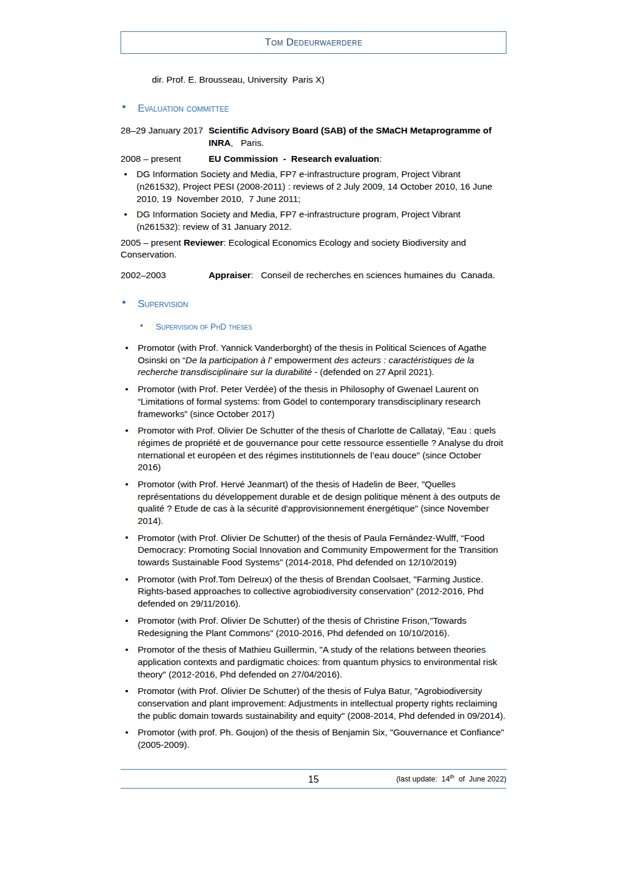Tom Dedeurwaerdere
dir. Prof. E. Brousseau, University Paris X)
Evaluation committee
28–29 January 2017
Scientific Advisory Board (SAB) of the SMaCH Metaprogramme of INRA, Paris.
2008 – present
EU Commission - Research evaluation:
DG Information Society and Media, FP7 e-infrastructure program, Project Vibrant (n261532), Project PESI (2008-2011) : reviews of 2 July 2009, 14 October 2010, 16 June 2010, 19 November 2010, 7 June 2011;
DG Information Society and Media, FP7 e-infrastructure program, Project Vibrant (n261532): review of 31 January 2012.
2005 – present Reviewer: Ecological Economics Ecology and society Biodiversity and Conservation.
2002–2003
Appraiser: Conseil de recherches en sciences humaines du Canada.
Supervision
Supervision of PhD theses
Promotor (with Prof. Yannick Vanderborght) of the thesis in Political Sciences of Agathe Osinski on “De la participation à l' empowerment des acteurs : caractéristiques de la recherche transdisciplinaire sur la durabilité - (defended on 27 April 2021).
Promotor (with Prof. Peter Verdée) of the thesis in Philosophy of Gwenael Laurent on “Limitations of formal systems: from Gödel to contemporary transdisciplinary research frameworks” (since October 2017)
Promotor with Prof. Olivier De Schutter of the thesis of Charlotte de Callataÿ, "Eau : quels régimes de propriété et de gouvernance pour cette ressource essentielle ? Analyse du droit nternational et européen et des régimes institutionnels de l’eau douce" (since October 2016)
Promotor (with Prof. Hervé Jeanmart) of the thesis of Hadelin de Beer, "Quelles représentations du développement durable et de design politique mènent à des outputs de qualité ? Etude de cas à la sécurité d'approvisionnement énergétique" (since November 2014).
Promotor (with Prof. Olivier De Schutter) of the thesis of Paula Fernández-Wulff, “Food Democracy: Promoting Social Innovation and Community Empowerment for the Transition towards Sustainable Food Systems" (2014-2018, Phd defended on 12/10/2019)
Promotor (with Prof.Tom Delreux) of the thesis of Brendan Coolsaet, "Farming Justice. Rights-based approaches to collective agrobiodiversity conservation” (2012-2016, Phd defended on 29/11/2016).
Promotor (with Prof. Olivier De Schutter) of the thesis of Christine Frison,"Towards Redesigning the Plant Commons" (2010-2016, Phd defended on 10/10/2016).
Promotor of the thesis of Mathieu Guillermin, "A study of the relations between theories application contexts and pardigmatic choices: from quantum physics to environmental risk theory" (2012-2016, Phd defended on 27/04/2016).
Promotor (with Prof. Olivier De Schutter) of the thesis of Fulya Batur, "Agrobiodiversity conservation and plant improvement: Adjustments in intellectual property rights reclaiming the public domain towards sustainability and equity" (2008-2014, Phd defended in 09/2014).
Promotor (with prof. Ph. Goujon) of the thesis of Benjamin Six, "Gouvernance et Confiance" (2005-2009).
15
(last update: 14th of June 2022)